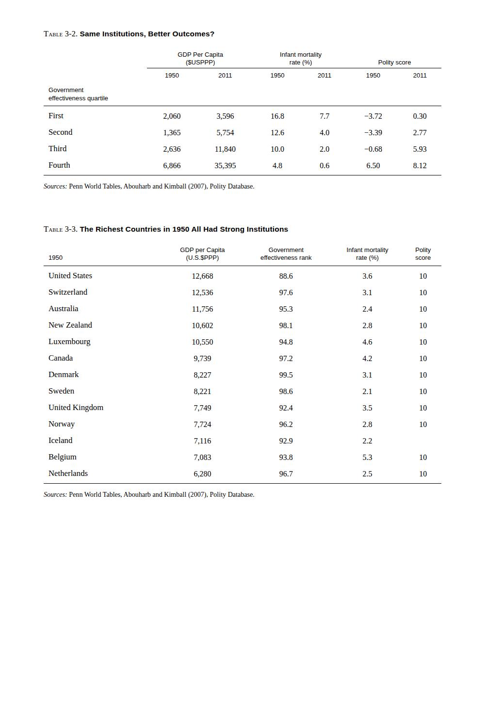Table 3-2. Same Institutions, Better Outcomes?
| | GDP Per Capita ($USPPP) | Infant mortality rate (%) | Polity score |
| --- | --- | --- | --- |
| 1950 | 2011 | 1950 | 2011 | 1950 | 2011 |
| Government effectiveness quartile | |
| First | 2,060 | 3,596 | 16.8 | 7.7 | −3.72 | 0.30 |
| Second | 1,365 | 5,754 | 12.6 | 4.0 | −3.39 | 2.77 |
| Third | 2,636 | 11,840 | 10.0 | 2.0 | −0.68 | 5.93 |
| Fourth | 6,866 | 35,395 | 4.8 | 0.6 | 6.50 | 8.12 |
Sources: Penn World Tables, Abouharb and Kimball (2007), Polity Database.
Table 3-3. The Richest Countries in 1950 All Had Strong Institutions
| 1950 | GDP per Capita (U.S.$PPP) | Government effectiveness rank | Infant mortality rate (%) | Polity score |
| --- | --- | --- | --- | --- |
| United States | 12,668 | 88.6 | 3.6 | 10 |
| Switzerland | 12,536 | 97.6 | 3.1 | 10 |
| Australia | 11,756 | 95.3 | 2.4 | 10 |
| New Zealand | 10,602 | 98.1 | 2.8 | 10 |
| Luxembourg | 10,550 | 94.8 | 4.6 | 10 |
| Canada | 9,739 | 97.2 | 4.2 | 10 |
| Denmark | 8,227 | 99.5 | 3.1 | 10 |
| Sweden | 8,221 | 98.6 | 2.1 | 10 |
| United Kingdom | 7,749 | 92.4 | 3.5 | 10 |
| Norway | 7,724 | 96.2 | 2.8 | 10 |
| Iceland | 7,116 | 92.9 | 2.2 | |
| Belgium | 7,083 | 93.8 | 5.3 | 10 |
| Netherlands | 6,280 | 96.7 | 2.5 | 10 |
Sources: Penn World Tables, Abouharb and Kimball (2007), Polity Database.